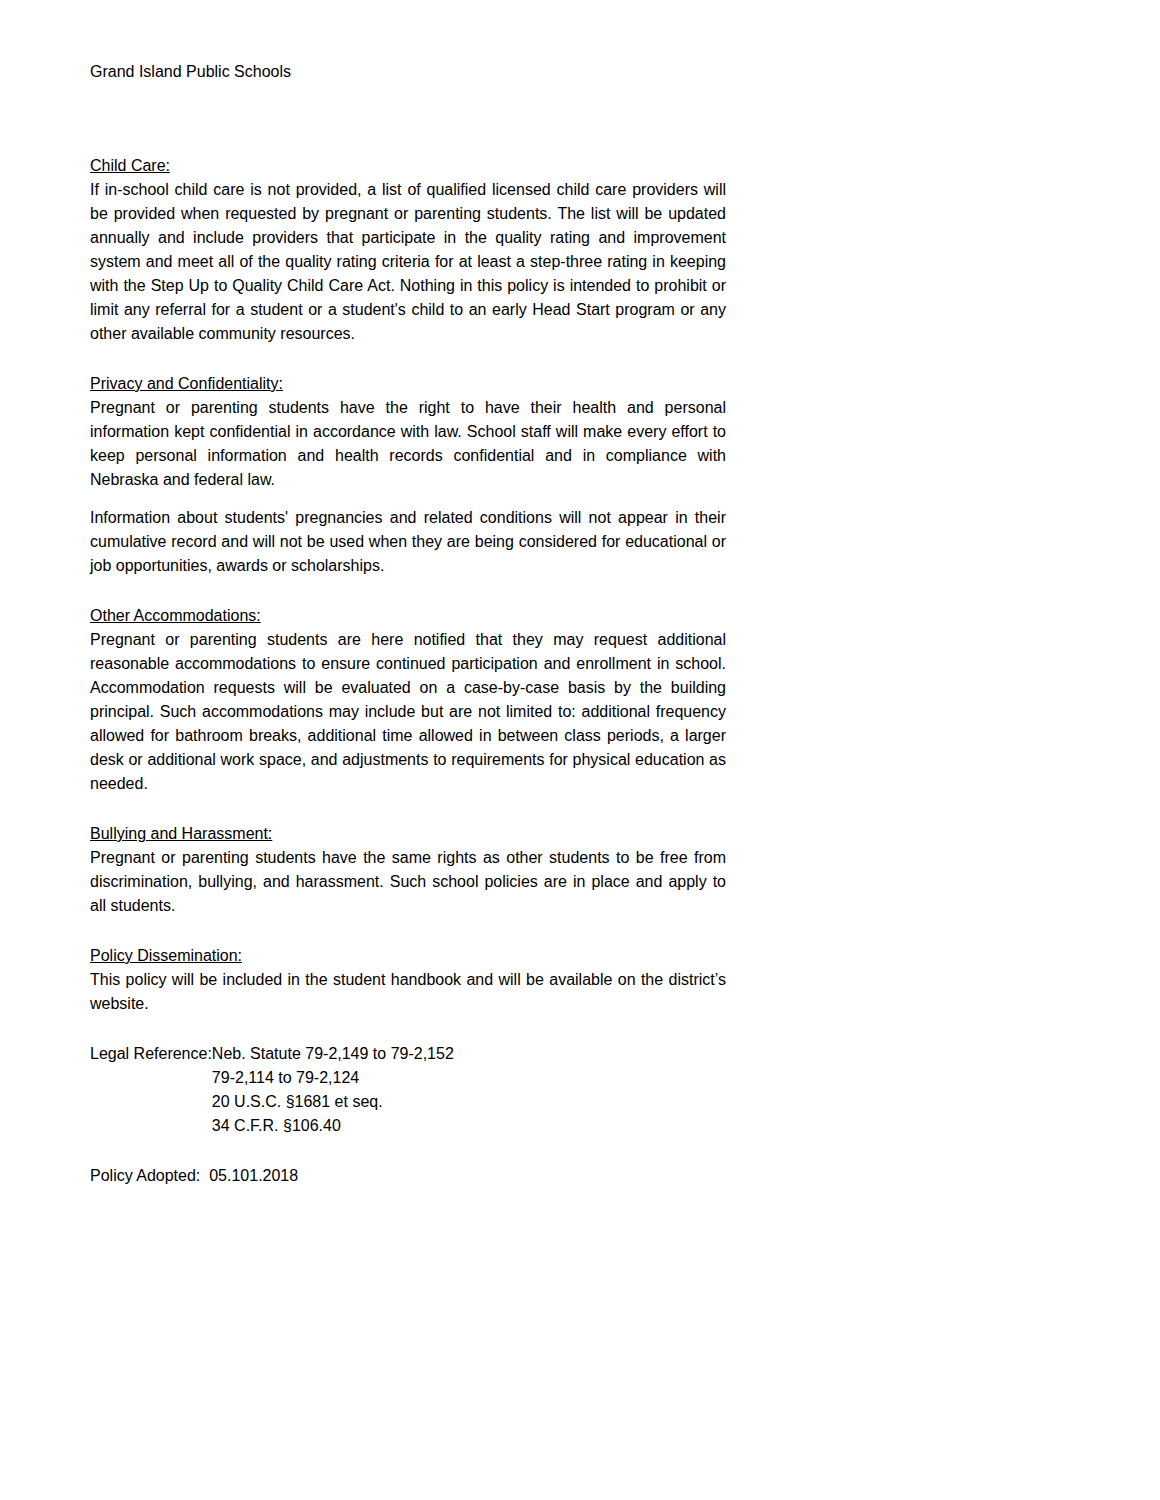Grand Island Public Schools
Child Care:
If in-school child care is not provided, a list of qualified licensed child care providers will be provided when requested by pregnant or parenting students. The list will be updated annually and include providers that participate in the quality rating and improvement system and meet all of the quality rating criteria for at least a step-three rating in keeping with the Step Up to Quality Child Care Act. Nothing in this policy is intended to prohibit or limit any referral for a student or a student's child to an early Head Start program or any other available community resources.
Privacy and Confidentiality:
Pregnant or parenting students have the right to have their health and personal information kept confidential in accordance with law. School staff will make every effort to keep personal information and health records confidential and in compliance with Nebraska and federal law.
Information about students' pregnancies and related conditions will not appear in their cumulative record and will not be used when they are being considered for educational or job opportunities, awards or scholarships.
Other Accommodations:
Pregnant or parenting students are here notified that they may request additional reasonable accommodations to ensure continued participation and enrollment in school. Accommodation requests will be evaluated on a case-by-case basis by the building principal. Such accommodations may include but are not limited to: additional frequency allowed for bathroom breaks, additional time allowed in between class periods, a larger desk or additional work space, and adjustments to requirements for physical education as needed.
Bullying and Harassment:
Pregnant or parenting students have the same rights as other students to be free from discrimination, bullying, and harassment. Such school policies are in place and apply to all students.
Policy Dissemination:
This policy will be included in the student handbook and will be available on the district’s website.
| Legal Reference: | Neb. Statute 79-2,149 to 79-2,152 |
| | 79-2,114 to 79-2,124 |
| | 20 U.S.C. §1681 et seq. |
| | 34 C.F.R. §106.40 |
Policy Adopted: 05.101.2018